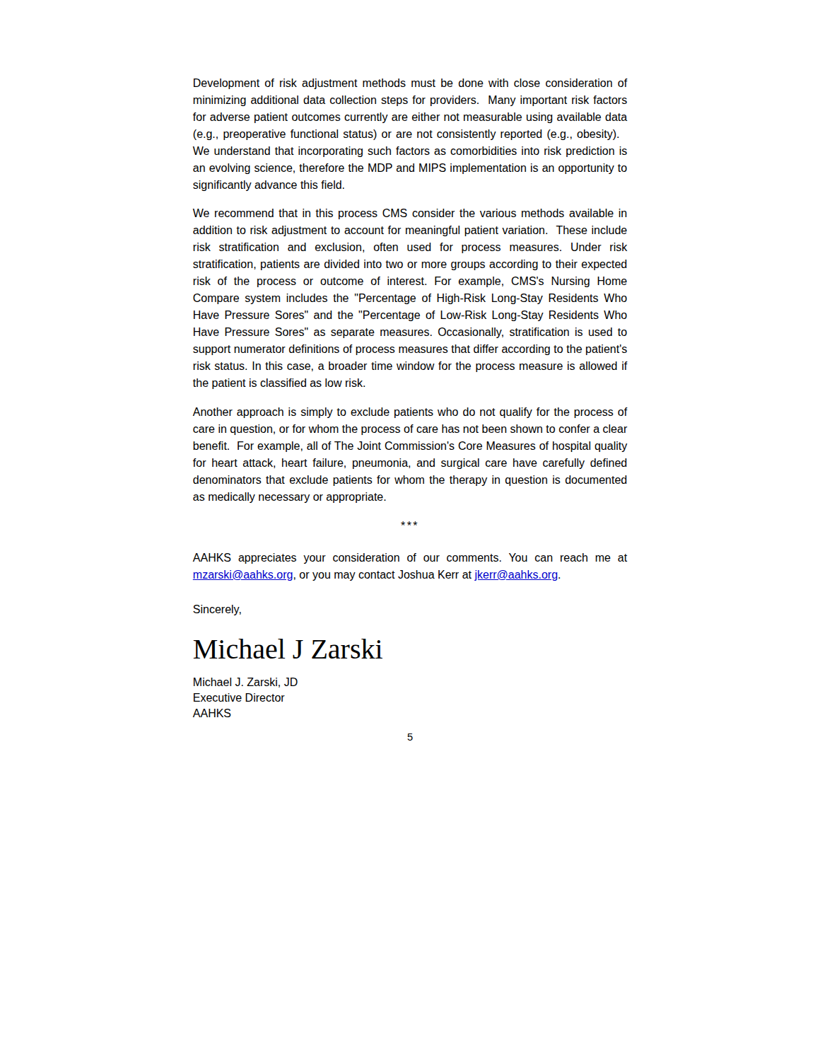Development of risk adjustment methods must be done with close consideration of minimizing additional data collection steps for providers. Many important risk factors for adverse patient outcomes currently are either not measurable using available data (e.g., preoperative functional status) or are not consistently reported (e.g., obesity). We understand that incorporating such factors as comorbidities into risk prediction is an evolving science, therefore the MDP and MIPS implementation is an opportunity to significantly advance this field.
We recommend that in this process CMS consider the various methods available in addition to risk adjustment to account for meaningful patient variation. These include risk stratification and exclusion, often used for process measures. Under risk stratification, patients are divided into two or more groups according to their expected risk of the process or outcome of interest. For example, CMS's Nursing Home Compare system includes the "Percentage of High-Risk Long-Stay Residents Who Have Pressure Sores" and the "Percentage of Low-Risk Long-Stay Residents Who Have Pressure Sores" as separate measures. Occasionally, stratification is used to support numerator definitions of process measures that differ according to the patient's risk status. In this case, a broader time window for the process measure is allowed if the patient is classified as low risk.
Another approach is simply to exclude patients who do not qualify for the process of care in question, or for whom the process of care has not been shown to confer a clear benefit. For example, all of The Joint Commission's Core Measures of hospital quality for heart attack, heart failure, pneumonia, and surgical care have carefully defined denominators that exclude patients for whom the therapy in question is documented as medically necessary or appropriate.
***
AAHKS appreciates your consideration of our comments. You can reach me at mzarski@aahks.org, or you may contact Joshua Kerr at jkerr@aahks.org.
Sincerely,
Michael J Zarski
Michael J. Zarski, JD
Executive Director
AAHKS
5